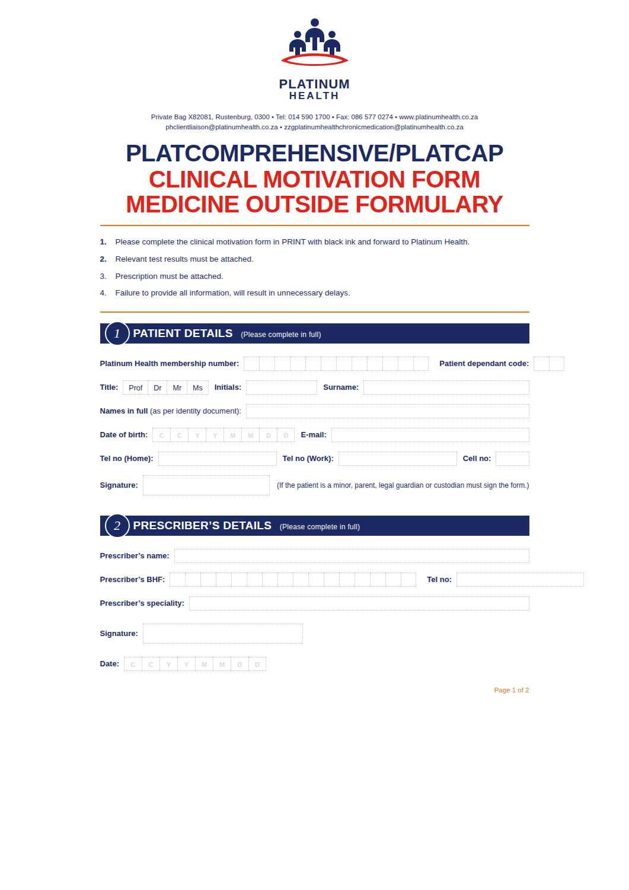PLATINUMHEALTH
Private Bag X82081, Rustenburg, 0300 • Tel: 014 590 1700 • Fax: 086 577 0274 • www.platinumhealth.co.za
phclientliaison@platinumhealth.co.za • zzgplatinumhealthchronicmedication@platinumhealth.co.za
PLATCOMPREHENSIVE/PLATCAP
CLINICAL MOTIVATION FORM
MEDICINE OUTSIDE FORMULARY
1. Please complete the clinical motivation form in PRINT with black ink and forward to Platinum Health.
2. Relevant test results must be attached.
3. Prescription must be attached.
4. Failure to provide all information, will result in unnecessary delays.
1
PATIENT DETAILS (Please complete in full)
Platinum Health membership number:
Patient dependant code:
Title:
Prof
Dr
Mr
Ms
Initials:
Surname:
Names in full (as per identity document):
Date of birth:
C
C
Y
Y
M
M
D
D
E-mail:
Tel no (Home):
Tel no (Work):
Cell no:
Signature:
(If the patient is a minor, parent, legal guardian or custodian must sign the form.)
2
PRESCRIBER’S DETAILS (Please complete in full)
Prescriber’s name:
Prescriber’s BHF:
Tel no:
Prescriber’s speciality:
Signature:
Date:
C
C
Y
Y
M
M
D
D
Page 1 of 2